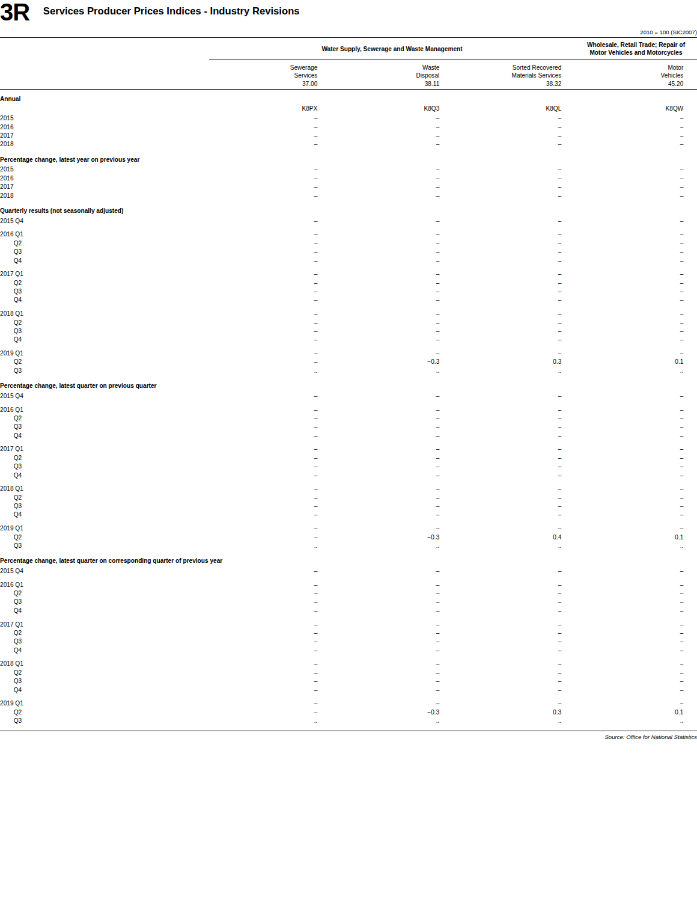3R Services Producer Prices Indices - Industry Revisions
2010 = 100 (SIC2007)
| | Water Supply, Sewerage and Waste Management | Wholesale, Retail Trade; Repair of Motor Vehicles and Motorcycles |
| | Sewerage Services 37.00 | Waste Disposal 38.11 | Sorted Recovered Materials Services 38.32 | Motor Vehicles 45.20 |
| Annual | | | | |
| | K8PX | K8Q3 | K8QL | K8QW |
| 2015 | – | – | – | – |
| 2016 | – | – | – | – |
| 2017 | – | – | – | – |
| 2018 | – | – | – | – |
| Percentage change, latest year on previous year | | | | |
| 2015 | – | – | – | – |
| 2016 | – | – | – | – |
| 2017 | – | – | – | – |
| 2018 | – | – | – | – |
| Quarterly results (not seasonally adjusted) | | | | |
| 2015 Q4 | – | – | – | – |
| 2016 Q1 | – | – | – | – |
| Q2 | – | – | – | – |
| Q3 | – | – | – | – |
| Q4 | – | – | – | – |
| 2017 Q1 | – | – | – | – |
| Q2 | – | – | – | – |
| Q3 | – | – | – | – |
| Q4 | – | – | – | – |
| 2018 Q1 | – | – | – | – |
| Q2 | – | – | – | – |
| Q3 | – | – | – | – |
| Q4 | – | – | – | – |
| 2019 Q1 | – | – | – | – |
| Q2 | – | −0.3 | 0.3 | 0.1 |
| Q3 | .. | .. | .. | .. |
| Percentage change, latest quarter on previous quarter | | | | |
| 2015 Q4 | – | – | – | – |
| 2016 Q1 | – | – | – | – |
| Q2 | – | – | – | – |
| Q3 | – | – | – | – |
| Q4 | – | – | – | – |
| 2017 Q1 | – | – | – | – |
| Q2 | – | – | – | – |
| Q3 | – | – | – | – |
| Q4 | – | – | – | – |
| 2018 Q1 | – | – | – | – |
| Q2 | – | – | – | – |
| Q3 | – | – | – | – |
| Q4 | – | – | – | – |
| 2019 Q1 | – | – | – | – |
| Q2 | – | −0.3 | 0.4 | 0.1 |
| Q3 | .. | .. | .. | .. |
| Percentage change, latest quarter on corresponding quarter of previous year |
| 2015 Q4 | – | – | – | – |
| 2016 Q1 | – | – | – | – |
| Q2 | – | – | – | – |
| Q3 | – | – | – | – |
| Q4 | – | – | – | – |
| 2017 Q1 | – | – | – | – |
| Q2 | – | – | – | – |
| Q3 | – | – | – | – |
| Q4 | – | – | – | – |
| 2018 Q1 | – | – | – | – |
| Q2 | – | – | – | – |
| Q3 | – | – | – | – |
| Q4 | – | – | – | – |
| 2019 Q1 | – | – | – | – |
| Q2 | – | −0.3 | 0.3 | 0.1 |
| Q3 | .. | .. | .. | .. |
| Source: Office for National Statistics |